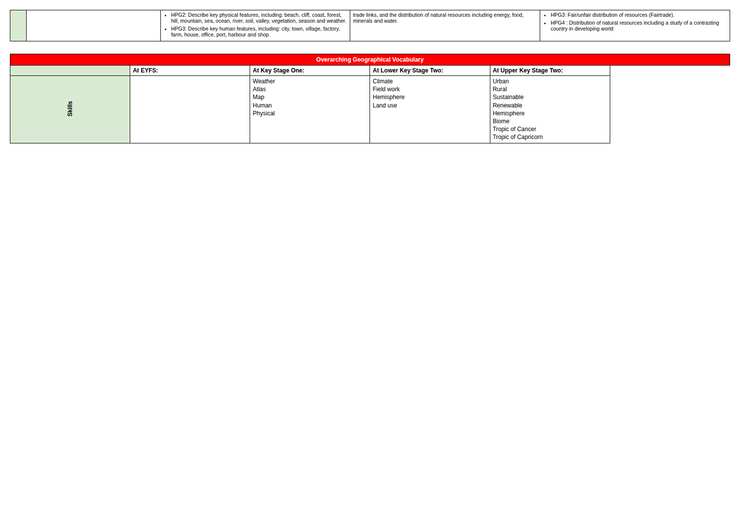| | | HPG2: Describe key physical features, including: beach, cliff, coast, forest, hill, mountain, sea, ocean, river, soil, valley, vegetation, season and weather. HPG3: Describe key human features, including: city, town, village, factory, farm, house, office, port, harbour and shop. | trade links, and the distribution of natural resources including energy, food, minerals and water. | HPG3: Fair/unfair distribution of resources (Fairtrade). HPG4 : Distribution of natural resources including a study of a contrasting country in developing world |
| Overarching Geographical Vocabulary |
| | At EYFS: | At Key Stage One: | At Lower Key Stage Two: | At Upper Key Stage Two: |
| Skills | | Weather Atlas Map Human Physical | Climate Field work Hemisphere Land use | Urban Rural Sustainable Renewable Hemisphere Biome Tropic of Cancer Tropic of Capricorn |